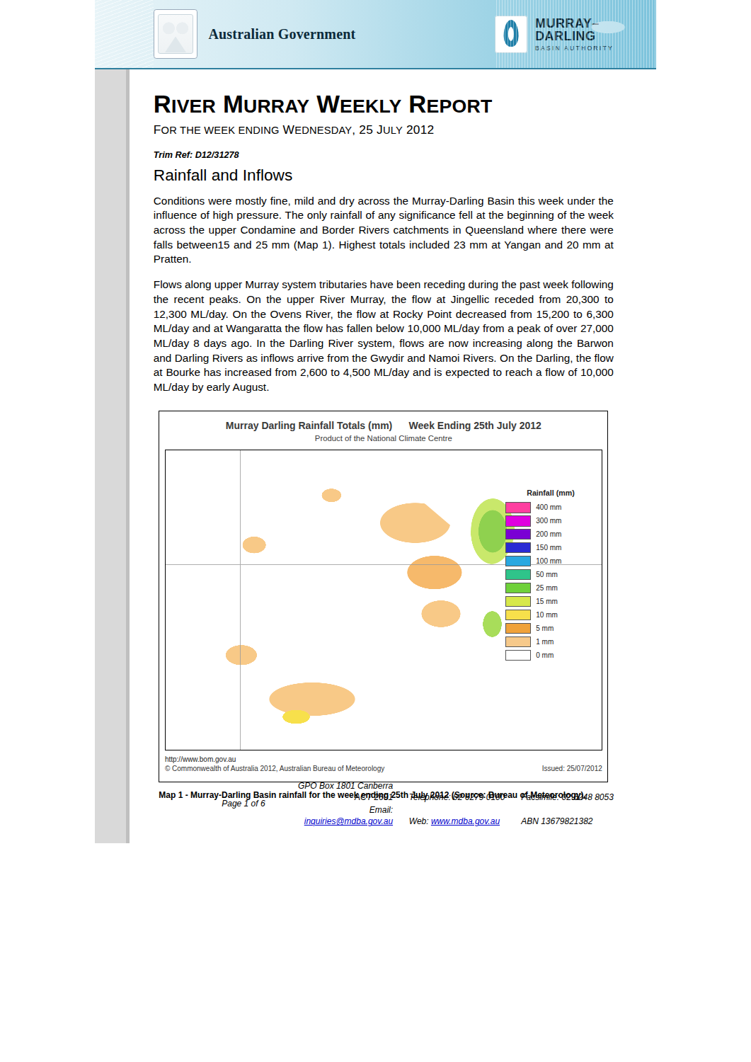Australian Government
MURRAY–
DARLING
BASIN AUTHORITY
RIVER MURRAY WEEKLY REPORT
FOR THE WEEK ENDING WEDNESDAY, 25 JULY 2012
Trim Ref: D12/31278
Rainfall and Inflows
Conditions were mostly fine, mild and dry across the Murray-Darling Basin this week under the influence of high pressure. The only rainfall of any significance fell at the beginning of the week across the upper Condamine and Border Rivers catchments in Queensland where there were falls between15 and 25 mm (Map 1). Highest totals included 23 mm at Yangan and 20 mm at Pratten.
Flows along upper Murray system tributaries have been receding during the past week following the recent peaks. On the upper River Murray, the flow at Jingellic receded from 20,300 to 12,300 ML/day. On the Ovens River, the flow at Rocky Point decreased from 15,200 to 6,300 ML/day and at Wangaratta the flow has fallen below 10,000 ML/day from a peak of over 27,000 ML/day 8 days ago. In the Darling River system, flows are now increasing along the Barwon and Darling Rivers as inflows arrive from the Gwydir and Namoi Rivers. On the Darling, the flow at Bourke has increased from 2,600 to 4,500 ML/day and is expected to reach a flow of 10,000 ML/day by early August.
Murray Darling Rainfall Totals (mm) Week Ending 25th July 2012
Product of the National Climate Centre
Rainfall (mm)
400 mm
300 mm
200 mm
150 mm
100 mm
50 mm
25 mm
15 mm
10 mm
5 mm
1 mm
0 mm
http://www.bom.gov.au
© Commonwealth of Australia 2012, Australian Bureau of Meteorology
Issued: 25/07/2012
Map 1 - Murray-Darling Basin rainfall for the week ending 25th July 2012 (Source: Bureau of Meteorology).
GPO Box 1801 Canberra ACT 2601
Telephone: 02 6279 0100
Facsimile: 02 6248 8053
Page 1 of 6
Email: inquiries@mdba.gov.au
Web: www.mdba.gov.au
ABN 13679821382